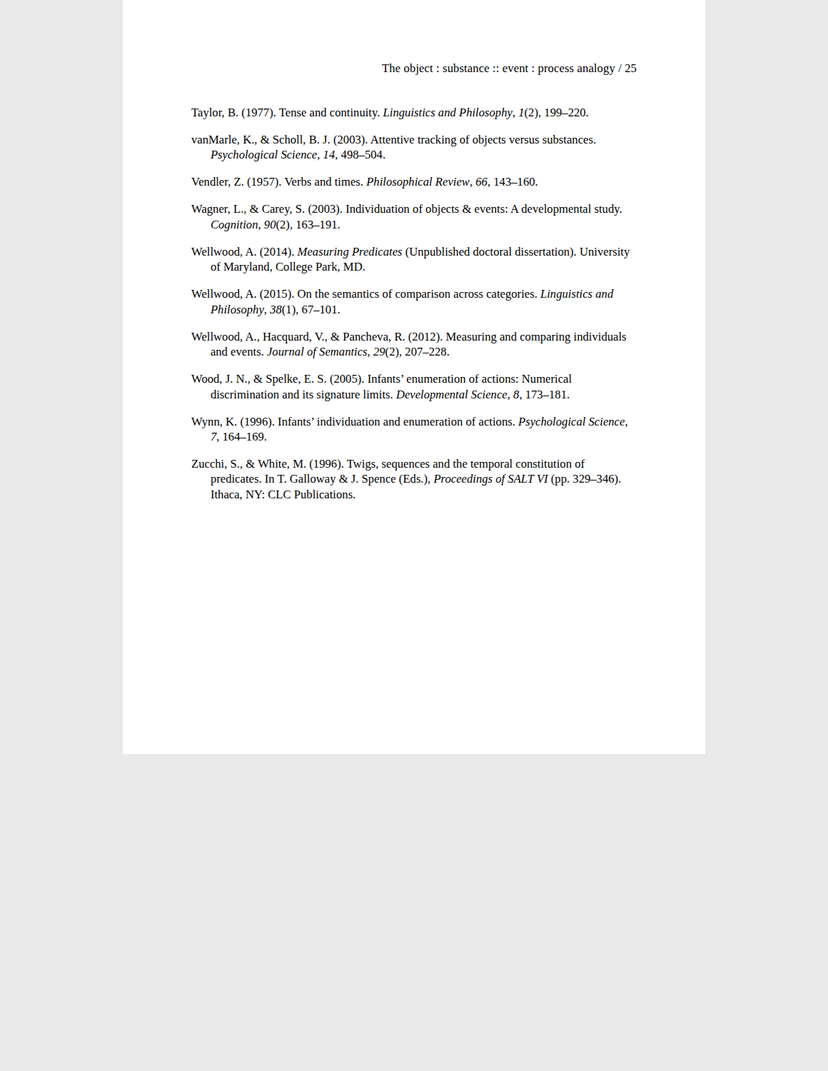The object : substance :: event : process analogy / 25
Taylor, B. (1977). Tense and continuity. Linguistics and Philosophy, 1(2), 199–220.
vanMarle, K., & Scholl, B. J. (2003). Attentive tracking of objects versus substances. Psychological Science, 14, 498–504.
Vendler, Z. (1957). Verbs and times. Philosophical Review, 66, 143–160.
Wagner, L., & Carey, S. (2003). Individuation of objects & events: A developmental study. Cognition, 90(2), 163–191.
Wellwood, A. (2014). Measuring Predicates (Unpublished doctoral dissertation). University of Maryland, College Park, MD.
Wellwood, A. (2015). On the semantics of comparison across categories. Linguistics and Philosophy, 38(1), 67–101.
Wellwood, A., Hacquard, V., & Pancheva, R. (2012). Measuring and comparing individuals and events. Journal of Semantics, 29(2), 207–228.
Wood, J. N., & Spelke, E. S. (2005). Infants’ enumeration of actions: Numerical discrimination and its signature limits. Developmental Science, 8, 173–181.
Wynn, K. (1996). Infants’ individuation and enumeration of actions. Psychological Science, 7, 164–169.
Zucchi, S., & White, M. (1996). Twigs, sequences and the temporal constitution of predicates. In T. Galloway & J. Spence (Eds.), Proceedings of SALT VI (pp. 329–346). Ithaca, NY: CLC Publications.